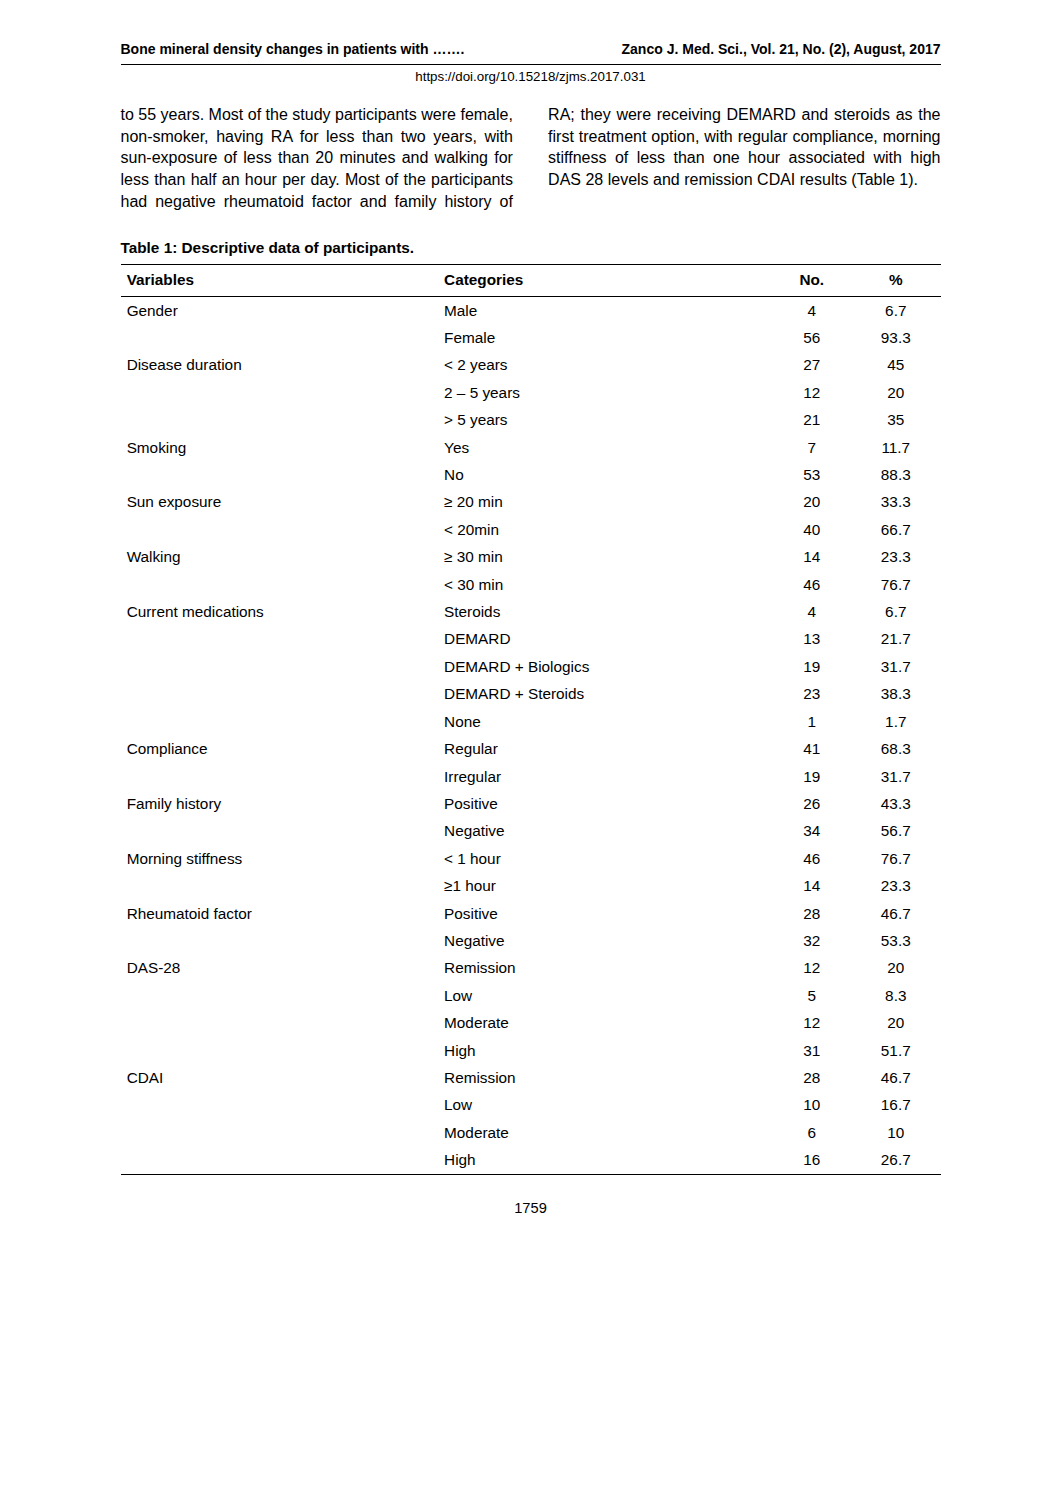Bone mineral density changes in patients with …….
Zanco J. Med. Sci., Vol. 21, No. (2), August, 2017
https://doi.org/10.15218/zjms.2017.031
to 55 years. Most of the study participants were female, non-smoker, having RA for less than two years, with sun-exposure of less than 20 minutes and walking for less than half an hour per day. Most of the participants had negative rheumatoid factor and family history of RA; they were receiving DEMARD and steroids as the first treatment option, with regular compliance, morning stiffness of less than one hour associated with high DAS 28 levels and remission CDAI results (Table 1).
Table 1: Descriptive data of participants.
| Variables | Categories | No. | % |
| --- | --- | --- | --- |
| Gender | Male | 4 | 6.7 |
| | Female | 56 | 93.3 |
| Disease duration | < 2 years | 27 | 45 |
| | 2 – 5 years | 12 | 20 |
| | > 5 years | 21 | 35 |
| Smoking | Yes | 7 | 11.7 |
| | No | 53 | 88.3 |
| Sun exposure | ≥ 20 min | 20 | 33.3 |
| | < 20min | 40 | 66.7 |
| Walking | ≥ 30 min | 14 | 23.3 |
| | < 30 min | 46 | 76.7 |
| Current medications | Steroids | 4 | 6.7 |
| | DEMARD | 13 | 21.7 |
| | DEMARD + Biologics | 19 | 31.7 |
| | DEMARD + Steroids | 23 | 38.3 |
| | None | 1 | 1.7 |
| Compliance | Regular | 41 | 68.3 |
| | Irregular | 19 | 31.7 |
| Family history | Positive | 26 | 43.3 |
| | Negative | 34 | 56.7 |
| Morning stiffness | < 1 hour | 46 | 76.7 |
| | ≥1 hour | 14 | 23.3 |
| Rheumatoid factor | Positive | 28 | 46.7 |
| | Negative | 32 | 53.3 |
| DAS-28 | Remission | 12 | 20 |
| | Low | 5 | 8.3 |
| | Moderate | 12 | 20 |
| | High | 31 | 51.7 |
| CDAI | Remission | 28 | 46.7 |
| | Low | 10 | 16.7 |
| | Moderate | 6 | 10 |
| | High | 16 | 26.7 |
1759